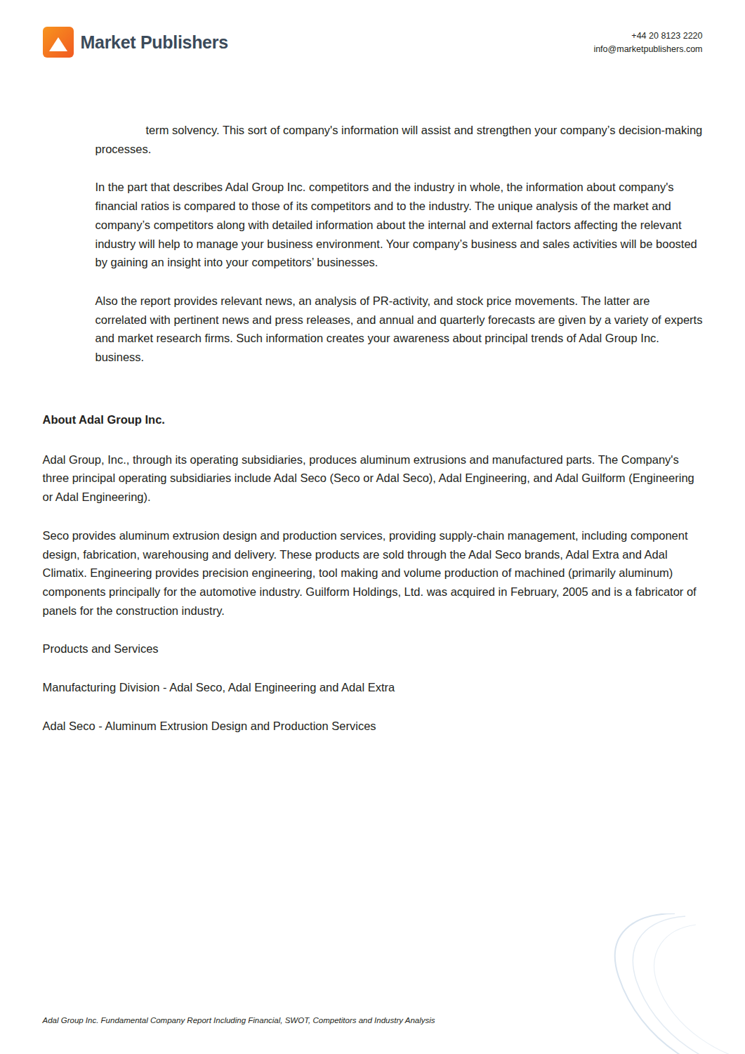Market Publishers
+44 20 8123 2220
info@marketpublishers.com
term solvency. This sort of company's information will assist and strengthen your company’s decision-making processes.
In the part that describes Adal Group Inc. competitors and the industry in whole, the information about company's financial ratios is compared to those of its competitors and to the industry. The unique analysis of the market and company’s competitors along with detailed information about the internal and external factors affecting the relevant industry will help to manage your business environment. Your company’s business and sales activities will be boosted by gaining an insight into your competitors’ businesses.
Also the report provides relevant news, an analysis of PR-activity, and stock price movements. The latter are correlated with pertinent news and press releases, and annual and quarterly forecasts are given by a variety of experts and market research firms. Such information creates your awareness about principal trends of Adal Group Inc. business.
About Adal Group Inc.
Adal Group, Inc., through its operating subsidiaries, produces aluminum extrusions and manufactured parts. The Company's three principal operating subsidiaries include Adal Seco (Seco or Adal Seco), Adal Engineering, and Adal Guilform (Engineering or Adal Engineering).
Seco provides aluminum extrusion design and production services, providing supply-chain management, including component design, fabrication, warehousing and delivery. These products are sold through the Adal Seco brands, Adal Extra and Adal Climatix. Engineering provides precision engineering, tool making and volume production of machined (primarily aluminum) components principally for the automotive industry. Guilform Holdings, Ltd. was acquired in February, 2005 and is a fabricator of panels for the construction industry.
Products and Services
Manufacturing Division - Adal Seco, Adal Engineering and Adal Extra
Adal Seco - Aluminum Extrusion Design and Production Services
Adal Group Inc. Fundamental Company Report Including Financial, SWOT, Competitors and Industry Analysis